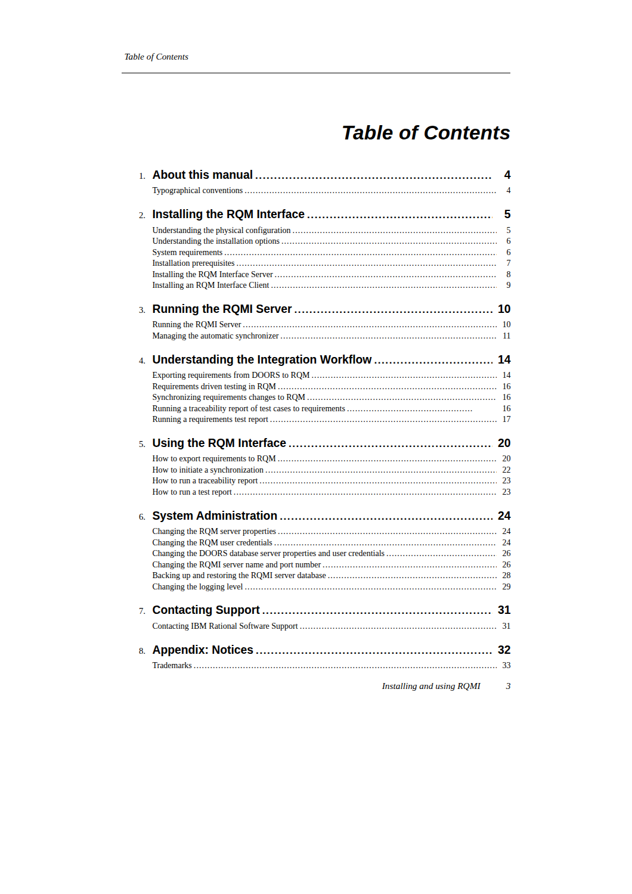Table of Contents
Table of Contents
1. About this manual .......................................................................... 4
Typographical conventions................................................................................................................. 4
2. Installing the RQM Interface ......................................................... 5
Understanding the physical configuration................................................................................. 5
Understanding the installation options..................................................................................... 6
System requirements......................................................................................................................... 6
Installation prerequisites................................................................................................................... 7
Installing the RQM Interface Server....................................................................................... 8
Installing an RQM Interface Client......................................................................................... 9
3. Running the RQMI Server ........................................................... 10
Running the RQMI Server................................................................................................................. 10
Managing the automatic synchronizer..................................................................................... 11
4. Understanding the Integration Workflow .................................... 14
Exporting requirements from DOORS to RQM............................................................................. 14
Requirements driven testing in RQM....................................................................................... 16
Synchronizing requirements changes to RQM....................................................................... 16
Running a traceability report of test cases to requirements.............................................. 16
Running a requirements test report......................................................................................... 17
5. Using the RQM Interface ............................................................. 20
How to export requirements to RQM....................................................................................... 20
How to initiate a synchronization........................................................................................... 22
How to run a traceability report............................................................................................. 23
How to run a test report..................................................................................................................... 23
6. System Administration ................................................................. 24
Changing the RQM server properties....................................................................................... 24
Changing the RQM user credentials......................................................................................... 24
Changing the DOORS database server properties and user credentials.......................................... 26
Changing the RQMI server name and port number................................................................. 26
Backing up and restoring the RQMI server database......................................................................... 28
Changing the logging level................................................................................................................. 29
7. Contacting Support ..................................................................... 31
Contacting IBM Rational Software Support......................................................................................... 31
8. Appendix: Notices ....................................................................... 32
Trademarks................................................................................................................................................. 33
Installing and using RQMI3